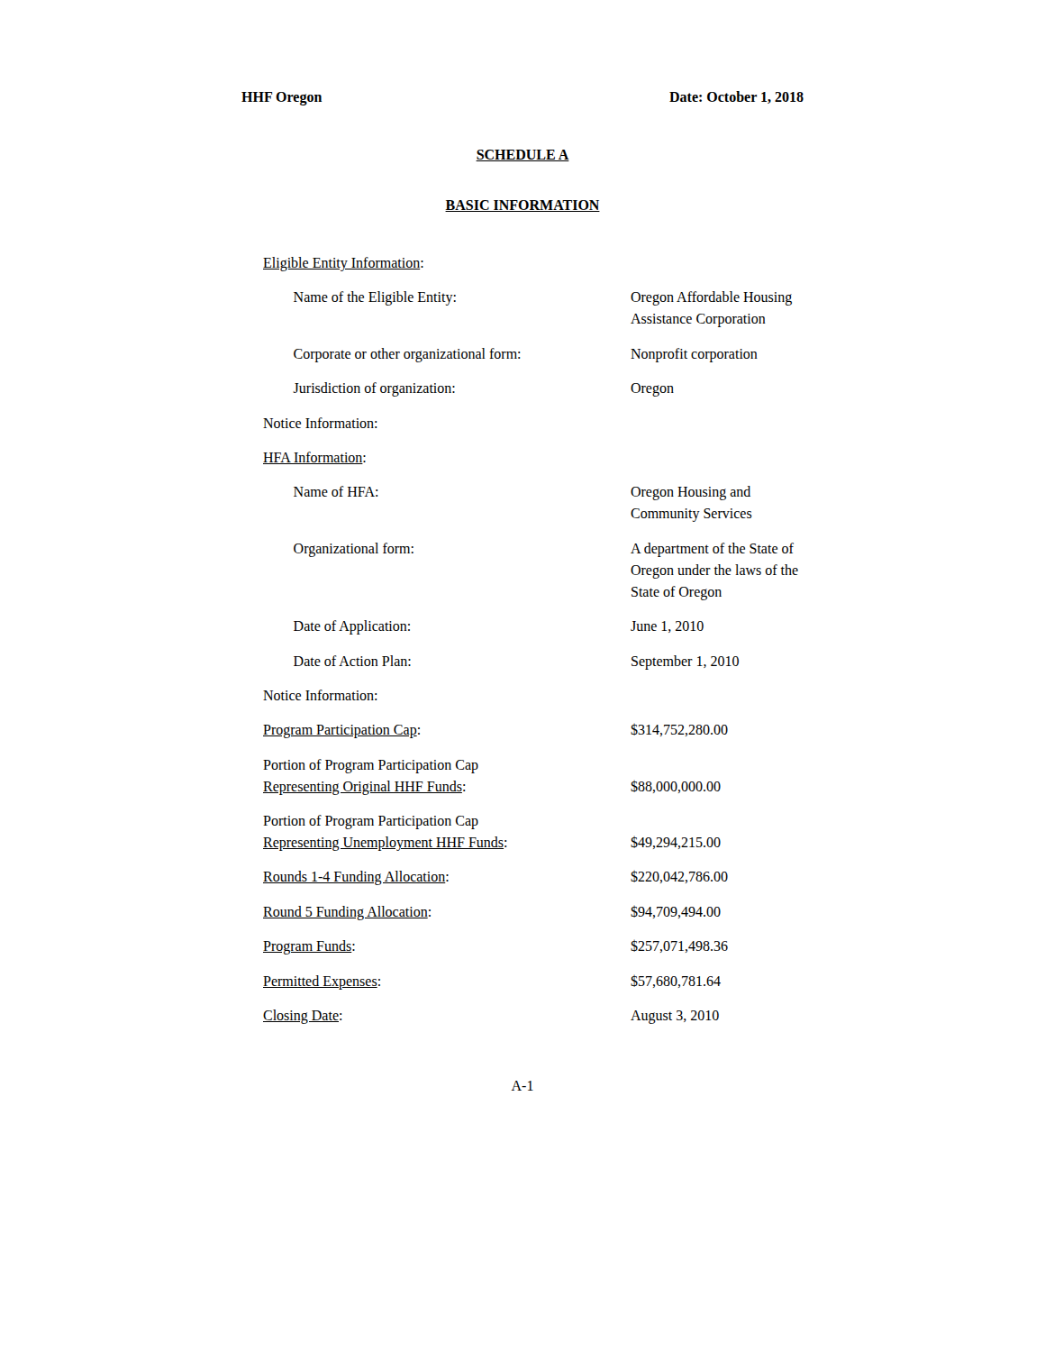HHF Oregon
Date: October 1, 2018
SCHEDULE A
BASIC INFORMATION
| Eligible Entity Information : | |
| Name of the Eligible Entity: | Oregon Affordable Housing Assistance Corporation |
| Corporate or other organizational form: | Nonprofit corporation |
| Jurisdiction of organization: | Oregon |
| Notice Information: | |
| HFA Information : | |
| Name of HFA: | Oregon Housing and Community Services |
| Organizational form: | A department of the State of Oregon under the laws of the State of Oregon |
| Date of Application: | June 1, 2010 |
| Date of Action Plan: | September 1, 2010 |
| Notice Information: | |
| Program Participation Cap : | $314,752,280.00 |
| Portion of Program Participation Cap Representing Original HHF Funds : | $88,000,000.00 |
| Portion of Program Participation Cap Representing Unemployment HHF Funds : | $49,294,215.00 |
| Rounds 1-4 Funding Allocation : | $220,042,786.00 |
| Round 5 Funding Allocation : | $94,709,494.00 |
| Program Funds : | $257,071,498.36 |
| Permitted Expenses : | $57,680,781.64 |
| Closing Date : | August 3, 2010 |
A-1